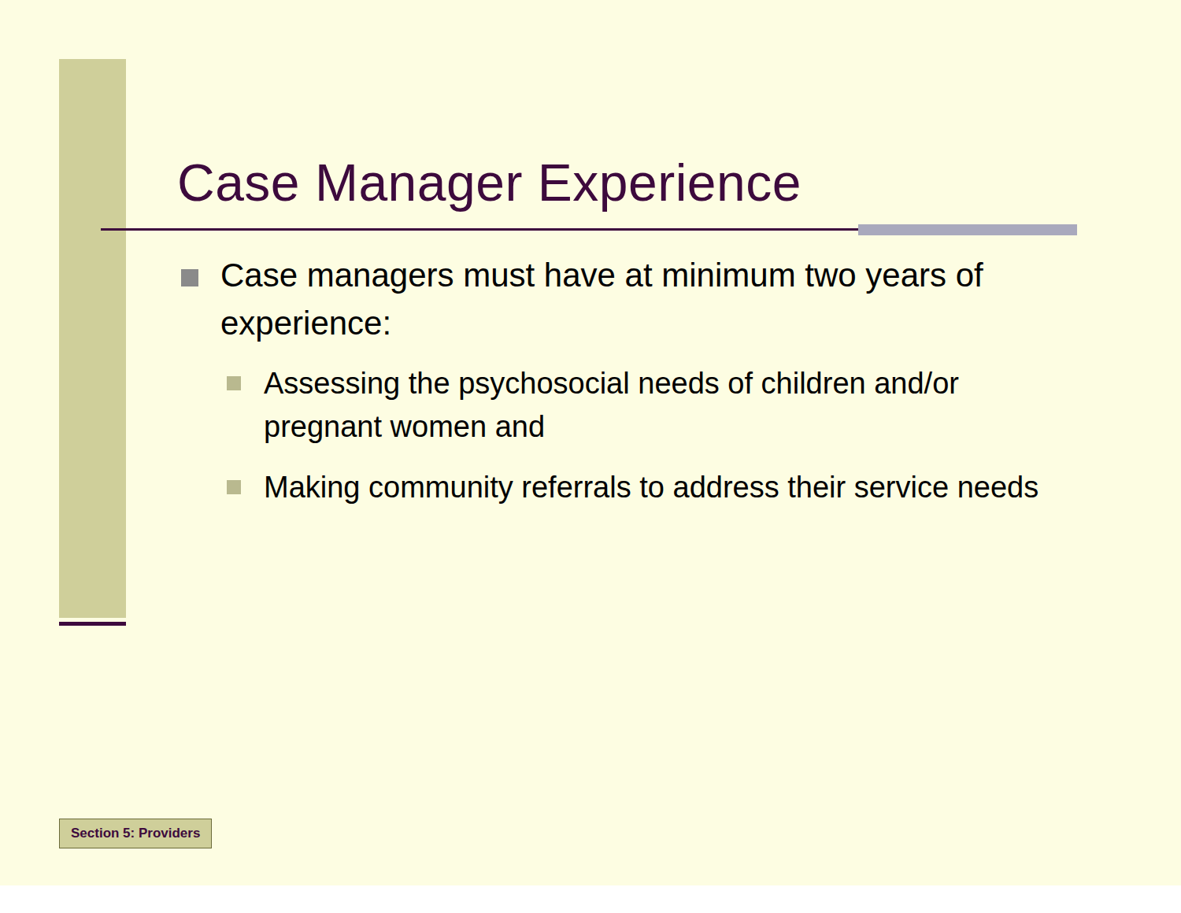Case Manager Experience
Case managers must have at minimum two years of experience:
Assessing the psychosocial needs of children and/or pregnant women and
Making community referrals to address their service needs
Section 5: Providers